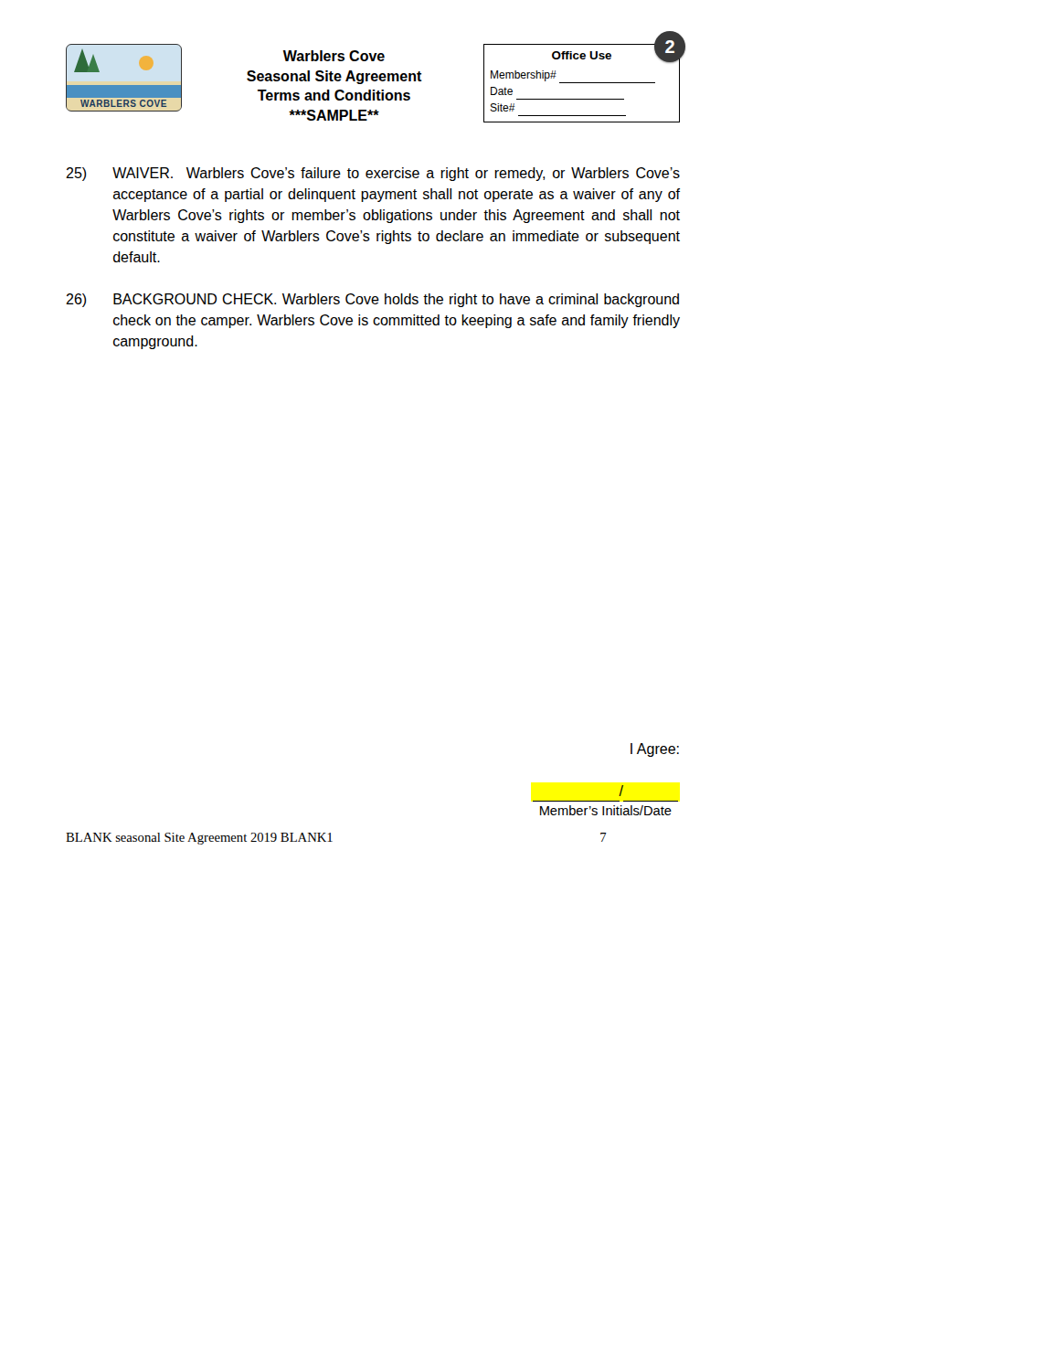WARBLERS COVE
Warblers Cove
Seasonal Site Agreement
Terms and Conditions
***SAMPLE**
2
Office Use
Membership# Date Site#
25) WAIVER. Warblers Cove’s failure to exercise a right or remedy, or Warblers Cove’s acceptance of a partial or delinquent payment shall not operate as a waiver of any of Warblers Cove’s rights or member’s obligations under this Agreement and shall not constitute a waiver of Warblers Cove’s rights to declare an immediate or subsequent default.
26) BACKGROUND CHECK. Warblers Cove holds the right to have a criminal background check on the camper. Warblers Cove is committed to keeping a safe and family friendly campground.
I Agree:
/ Member’s Initials/Date
BLANK seasonal Site Agreement 2019 BLANK1 7